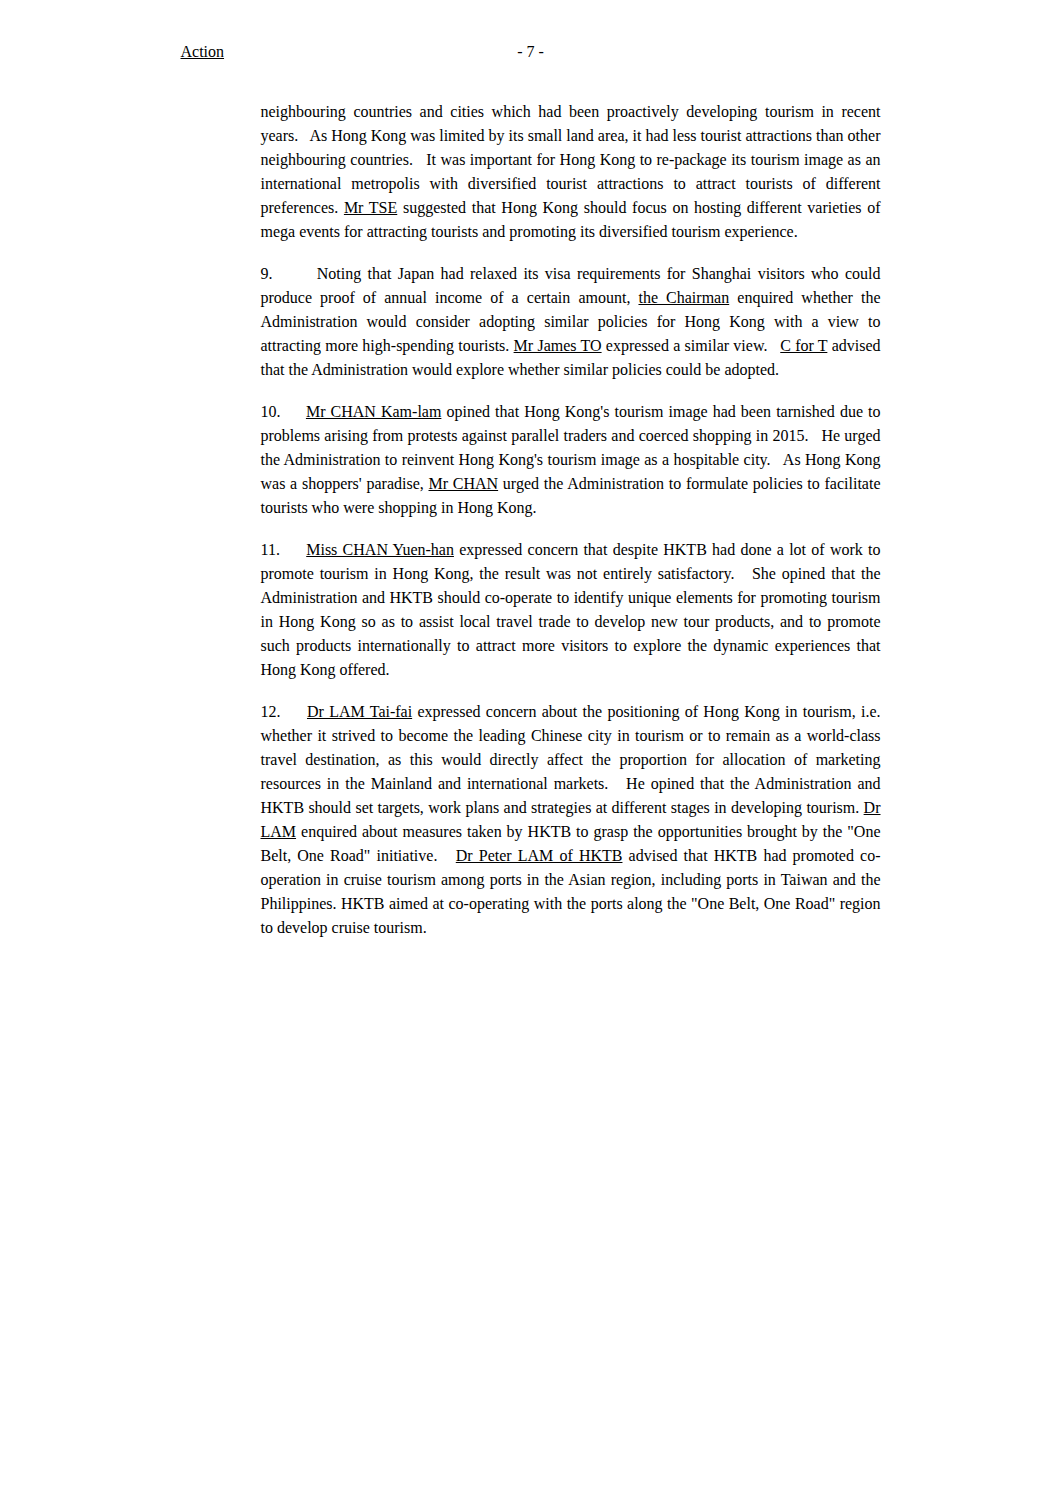Action
- 7 -
neighbouring countries and cities which had been proactively developing tourism in recent years. As Hong Kong was limited by its small land area, it had less tourist attractions than other neighbouring countries. It was important for Hong Kong to re-package its tourism image as an international metropolis with diversified tourist attractions to attract tourists of different preferences. Mr TSE suggested that Hong Kong should focus on hosting different varieties of mega events for attracting tourists and promoting its diversified tourism experience.
9. Noting that Japan had relaxed its visa requirements for Shanghai visitors who could produce proof of annual income of a certain amount, the Chairman enquired whether the Administration would consider adopting similar policies for Hong Kong with a view to attracting more high-spending tourists. Mr James TO expressed a similar view. C for T advised that the Administration would explore whether similar policies could be adopted.
10. Mr CHAN Kam-lam opined that Hong Kong's tourism image had been tarnished due to problems arising from protests against parallel traders and coerced shopping in 2015. He urged the Administration to reinvent Hong Kong's tourism image as a hospitable city. As Hong Kong was a shoppers' paradise, Mr CHAN urged the Administration to formulate policies to facilitate tourists who were shopping in Hong Kong.
11. Miss CHAN Yuen-han expressed concern that despite HKTB had done a lot of work to promote tourism in Hong Kong, the result was not entirely satisfactory. She opined that the Administration and HKTB should co-operate to identify unique elements for promoting tourism in Hong Kong so as to assist local travel trade to develop new tour products, and to promote such products internationally to attract more visitors to explore the dynamic experiences that Hong Kong offered.
12. Dr LAM Tai-fai expressed concern about the positioning of Hong Kong in tourism, i.e. whether it strived to become the leading Chinese city in tourism or to remain as a world-class travel destination, as this would directly affect the proportion for allocation of marketing resources in the Mainland and international markets. He opined that the Administration and HKTB should set targets, work plans and strategies at different stages in developing tourism. Dr LAM enquired about measures taken by HKTB to grasp the opportunities brought by the "One Belt, One Road" initiative. Dr Peter LAM of HKTB advised that HKTB had promoted co-operation in cruise tourism among ports in the Asian region, including ports in Taiwan and the Philippines. HKTB aimed at co-operating with the ports along the "One Belt, One Road" region to develop cruise tourism.